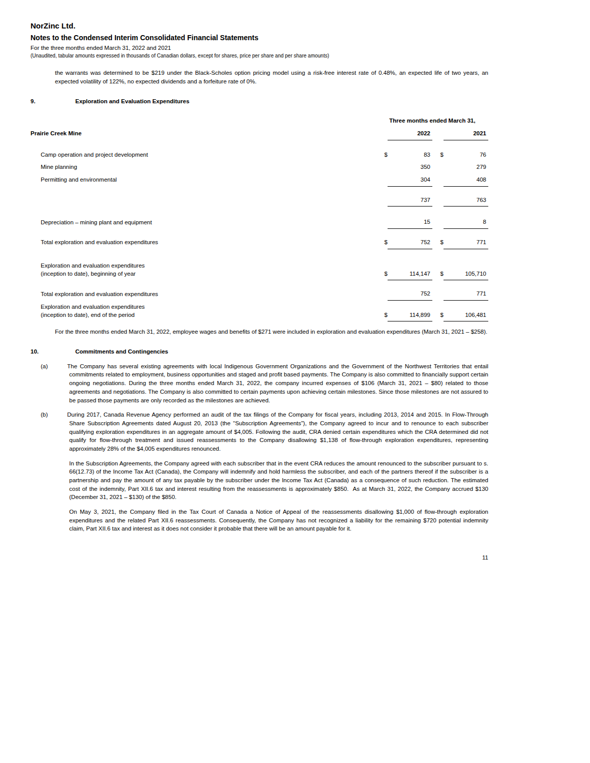NorZinc Ltd.
Notes to the Condensed Interim Consolidated Financial Statements
For the three months ended March 31, 2022 and 2021
(Unaudited, tabular amounts expressed in thousands of Canadian dollars, except for shares, price per share and per share amounts)
the warrants was determined to be $219 under the Black-Scholes option pricing model using a risk-free interest rate of 0.48%, an expected life of two years, an expected volatility of 122%, no expected dividends and a forfeiture rate of 0%.
9. Exploration and Evaluation Expenditures
| | Three months ended March 31, |
| Prairie Creek Mine | | 2022 | | 2021 |
| Camp operation and project development | $ | 83 | $ | 76 |
| Mine planning | | 350 | | 279 |
| Permitting and environmental | | 304 | | 408 |
| | | 737 | | 763 |
| Depreciation – mining plant and equipment | | 15 | | 8 |
| Total exploration and evaluation expenditures | $ | 752 | $ | 771 |
| Exploration and evaluation expenditures (inception to date), beginning of year | $ | 114,147 | $ | 105,710 |
| Total exploration and evaluation expenditures | | 752 | | 771 |
| Exploration and evaluation expenditures (inception to date), end of the period | $ | 114,899 | $ | 106,481 |
For the three months ended March 31, 2022, employee wages and benefits of $271 were included in exploration and evaluation expenditures (March 31, 2021 – $258).
10. Commitments and Contingencies
(a) The Company has several existing agreements with local Indigenous Government Organizations and the Government of the Northwest Territories that entail commitments related to employment, business opportunities and staged and profit based payments. The Company is also committed to financially support certain ongoing negotiations. During the three months ended March 31, 2022, the company incurred expenses of $106 (March 31, 2021 – $80) related to those agreements and negotiations. The Company is also committed to certain payments upon achieving certain milestones. Since those milestones are not assured to be passed those payments are only recorded as the milestones are achieved.
(b) During 2017, Canada Revenue Agency performed an audit of the tax filings of the Company for fiscal years, including 2013, 2014 and 2015. In Flow-Through Share Subscription Agreements dated August 20, 2013 (the “Subscription Agreements”), the Company agreed to incur and to renounce to each subscriber qualifying exploration expenditures in an aggregate amount of $4,005. Following the audit, CRA denied certain expenditures which the CRA determined did not qualify for flow-through treatment and issued reassessments to the Company disallowing $1,138 of flow-through exploration expenditures, representing approximately 28% of the $4,005 expenditures renounced.
In the Subscription Agreements, the Company agreed with each subscriber that in the event CRA reduces the amount renounced to the subscriber pursuant to s. 66(12.73) of the Income Tax Act (Canada), the Company will indemnify and hold harmless the subscriber, and each of the partners thereof if the subscriber is a partnership and pay the amount of any tax payable by the subscriber under the Income Tax Act (Canada) as a consequence of such reduction. The estimated cost of the indemnity, Part XII.6 tax and interest resulting from the reassessments is approximately $850. As at March 31, 2022, the Company accrued $130 (December 31, 2021 – $130) of the $850.
On May 3, 2021, the Company filed in the Tax Court of Canada a Notice of Appeal of the reassessments disallowing $1,000 of flow-through exploration expenditures and the related Part XII.6 reassessments. Consequently, the Company has not recognized a liability for the remaining $720 potential indemnity claim, Part XII.6 tax and interest as it does not consider it probable that there will be an amount payable for it.
11